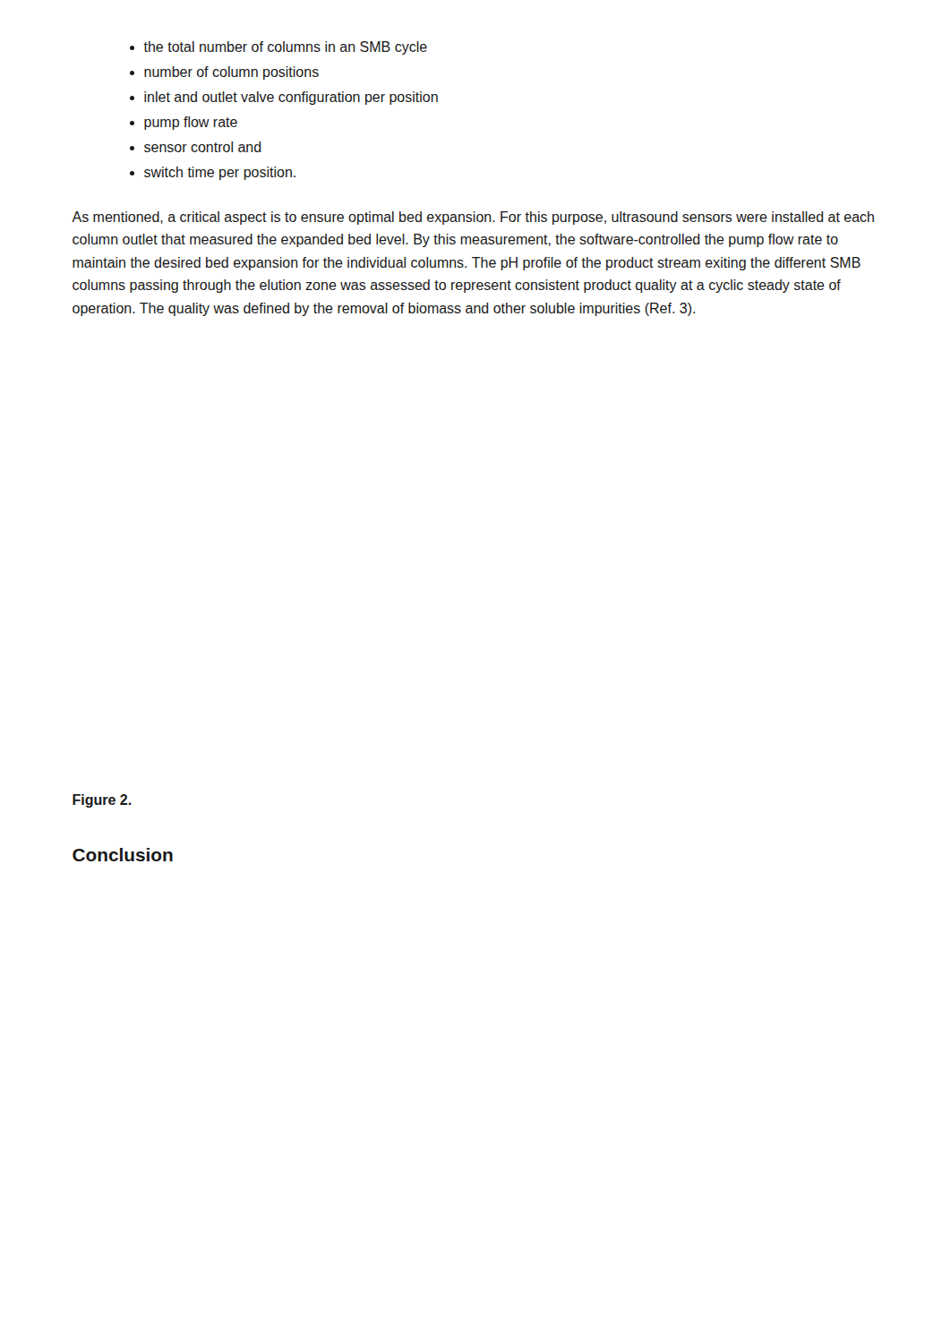the total number of columns in an SMB cycle
number of column positions
inlet and outlet valve configuration per position
pump flow rate
sensor control and
switch time per position.
As mentioned, a critical aspect is to ensure optimal bed expansion. For this purpose, ultrasound sensors were installed at each column outlet that measured the expanded bed level. By this measurement, the software-controlled the pump flow rate to maintain the desired bed expansion for the individual columns. The pH profile of the product stream exiting the different SMB columns passing through the elution zone was assessed to represent consistent product quality at a cyclic steady state of operation. The quality was defined by the removal of biomass and other soluble impurities (Ref. 3).
Figure 2.
Conclusion